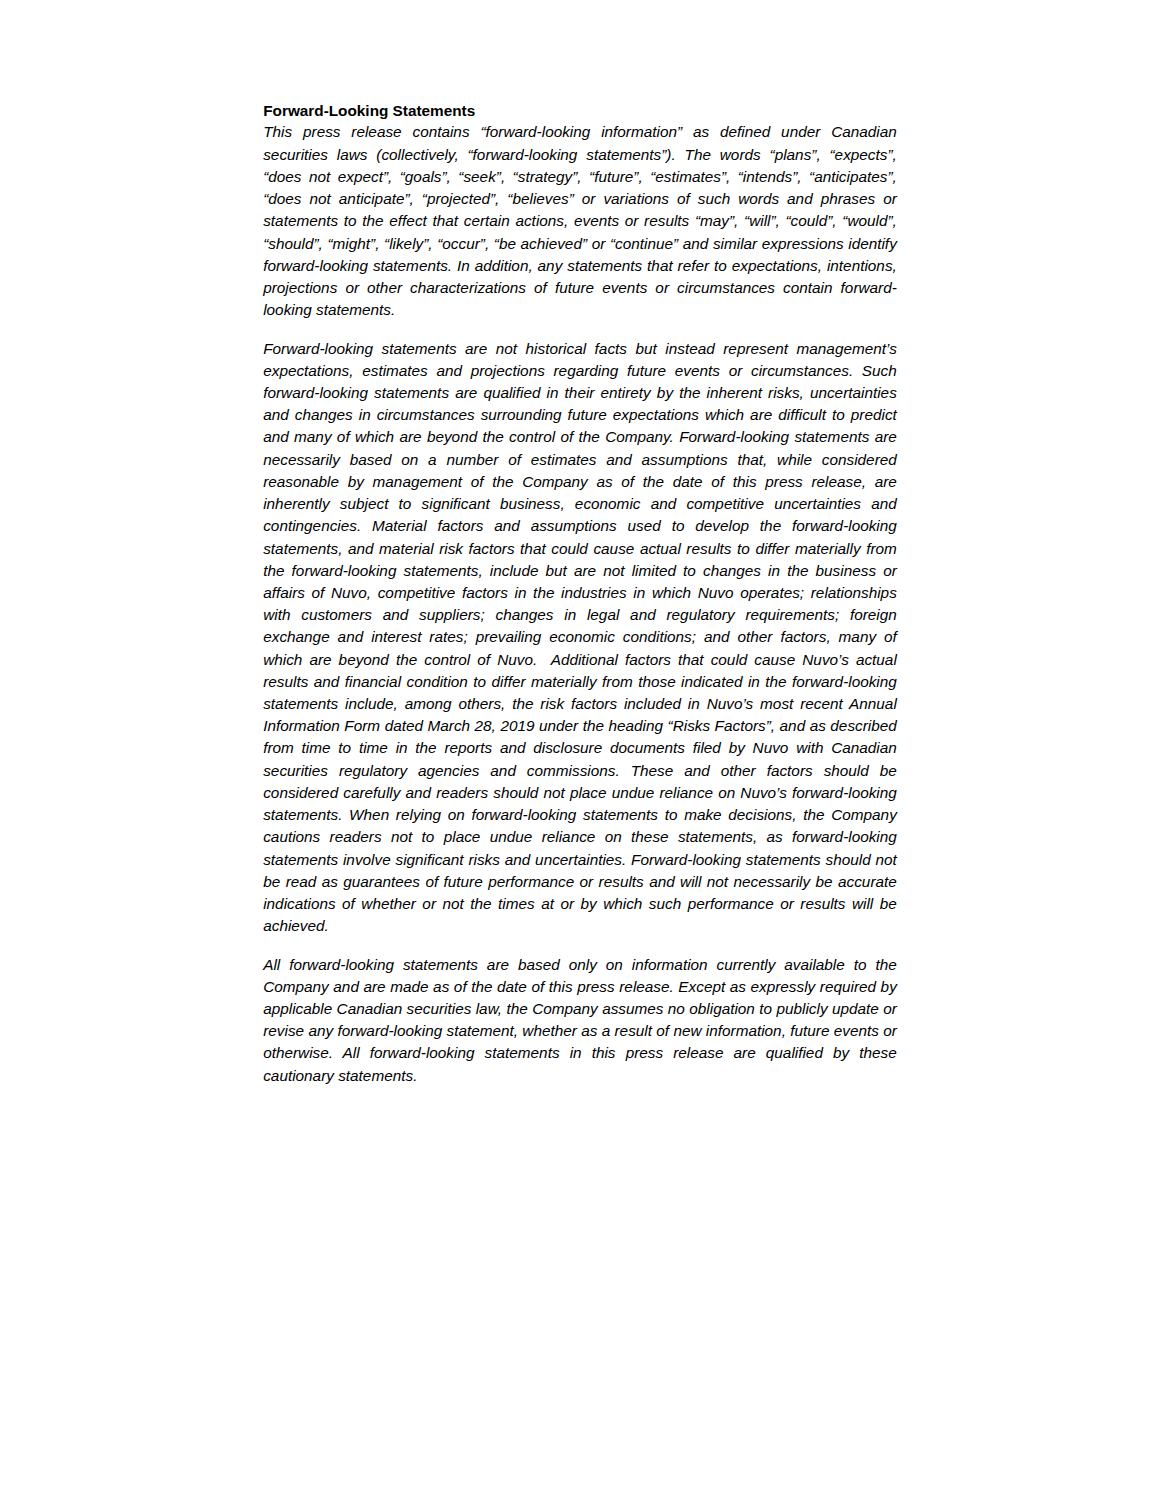Forward-Looking Statements
This press release contains “forward-looking information” as defined under Canadian securities laws (collectively, “forward-looking statements”). The words “plans”, “expects”, “does not expect”, “goals”, “seek”, “strategy”, “future”, “estimates”, “intends”, “anticipates”, “does not anticipate”, “projected”, “believes” or variations of such words and phrases or statements to the effect that certain actions, events or results “may”, “will”, “could”, “would”, “should”, “might”, “likely”, “occur”, “be achieved” or “continue” and similar expressions identify forward-looking statements. In addition, any statements that refer to expectations, intentions, projections or other characterizations of future events or circumstances contain forward-looking statements.
Forward-looking statements are not historical facts but instead represent management’s expectations, estimates and projections regarding future events or circumstances. Such forward-looking statements are qualified in their entirety by the inherent risks, uncertainties and changes in circumstances surrounding future expectations which are difficult to predict and many of which are beyond the control of the Company. Forward-looking statements are necessarily based on a number of estimates and assumptions that, while considered reasonable by management of the Company as of the date of this press release, are inherently subject to significant business, economic and competitive uncertainties and contingencies. Material factors and assumptions used to develop the forward-looking statements, and material risk factors that could cause actual results to differ materially from the forward-looking statements, include but are not limited to changes in the business or affairs of Nuvo, competitive factors in the industries in which Nuvo operates; relationships with customers and suppliers; changes in legal and regulatory requirements; foreign exchange and interest rates; prevailing economic conditions; and other factors, many of which are beyond the control of Nuvo. Additional factors that could cause Nuvo’s actual results and financial condition to differ materially from those indicated in the forward-looking statements include, among others, the risk factors included in Nuvo’s most recent Annual Information Form dated March 28, 2019 under the heading “Risks Factors”, and as described from time to time in the reports and disclosure documents filed by Nuvo with Canadian securities regulatory agencies and commissions. These and other factors should be considered carefully and readers should not place undue reliance on Nuvo’s forward-looking statements. When relying on forward-looking statements to make decisions, the Company cautions readers not to place undue reliance on these statements, as forward-looking statements involve significant risks and uncertainties. Forward-looking statements should not be read as guarantees of future performance or results and will not necessarily be accurate indications of whether or not the times at or by which such performance or results will be achieved.
All forward-looking statements are based only on information currently available to the Company and are made as of the date of this press release. Except as expressly required by applicable Canadian securities law, the Company assumes no obligation to publicly update or revise any forward-looking statement, whether as a result of new information, future events or otherwise. All forward-looking statements in this press release are qualified by these cautionary statements.